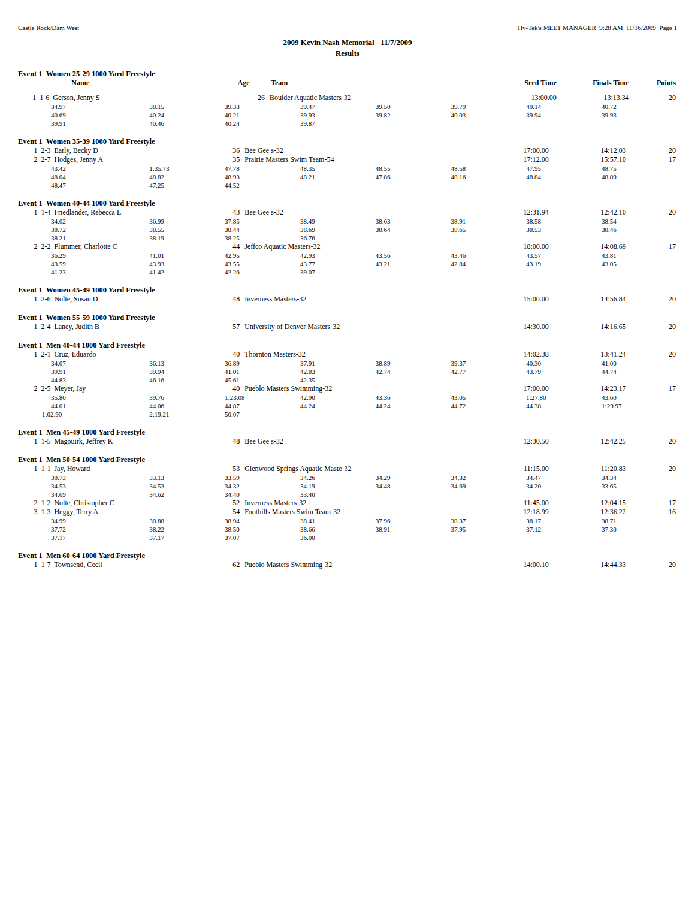Castle Rock/Dam West
Hy-Tek's MEET MANAGER 9:28 AM 11/16/2009 Page 1
2009 Kevin Nash Memorial - 11/7/2009
Results
Event 1 Women 25-29 1000 Yard Freestyle
| | Name | Age | Team | Seed Time | Finals Time | Points |
| --- | --- | --- | --- | --- | --- | --- |
| 1 | 1-6 Gerson, Jenny S | 26 | Boulder Aquatic Masters-32 | 13:00.00 | 13:13.34 | 20 |
| 34.97 | 38.15 | 39.33 | 39.47 | 39.50 | 39.79 | 40.14 | 40.72 |
| 40.69 | 40.24 | 40.21 | 39.93 | 39.82 | 40.03 | 39.94 | 39.93 |
| 39.91 | 40.46 | 40.24 | 39.87 | | | | |
Event 1 Women 35-39 1000 Yard Freestyle
| 1 | 2-3 Early, Becky D | 36 | Bee Gee s-32 | 17:00.00 | 14:12.03 | 20 |
| 2 | 2-7 Hodges, Jenny A | 35 | Prairie Masters Swim Team-54 | 17:12.00 | 15:57.10 | 17 |
| 43.42 | 1:35.73 | 47.78 | 48.35 | 48.55 | 48.58 | 47.95 | 48.75 |
| 48.04 | 48.82 | 48.93 | 48.21 | 47.86 | 48.16 | 48.84 | 48.89 |
| 48.47 | 47.25 | 44.52 | | | | | |
Event 1 Women 40-44 1000 Yard Freestyle
| 1 | 1-4 Friedlander, Rebecca L | 43 | Bee Gee s-32 | 12:31.94 | 12:42.10 | 20 |
| 34.02 | 36.99 | 37.85 | 38.49 | 38.63 | 38.91 | 38.58 | 38.54 |
| 38.72 | 38.55 | 38.44 | 38.69 | 38.64 | 38.65 | 38.53 | 38.46 |
| 38.21 | 38.19 | 38.25 | 36.76 | | | | |
| 2 | 2-2 Plummer, Charlotte C | 44 | Jeffco Aquatic Masters-32 | 18:00.00 | 14:08.69 | 17 |
| 36.29 | 41.01 | 42.95 | 42.93 | 43.56 | 43.46 | 43.57 | 43.81 |
| 43.59 | 43.93 | 43.55 | 43.77 | 43.21 | 42.84 | 43.19 | 43.05 |
| 41.23 | 41.42 | 42.26 | 39.07 | | | | |
Event 1 Women 45-49 1000 Yard Freestyle
| 1 | 2-6 Nolte, Susan D | 48 | Inverness Masters-32 | 15:00.00 | 14:56.84 | 20 |
Event 1 Women 55-59 1000 Yard Freestyle
| 1 | 2-4 Laney, Judith B | 57 | University of Denver Masters-32 | 14:30.00 | 14:16.65 | 20 |
Event 1 Men 40-44 1000 Yard Freestyle
| 1 | 2-1 Cruz, Eduardo | 40 | Thornton Masters-32 | 14:02.38 | 13:41.24 | 20 |
| 34.07 | 36.13 | 36.89 | 37.91 | 38.89 | 39.37 | 40.30 | 41.00 |
| 39.91 | 39.94 | 41.01 | 42.83 | 42.74 | 42.77 | 43.79 | 44.74 |
| 44.83 | 46.16 | 45.61 | 42.35 | | | | |
| 2 | 2-5 Meyer, Jay | 40 | Pueblo Masters Swimming-32 | 17:00.00 | 14:23.17 | 17 |
| 35.80 | 39.76 | 1:23.08 | 42.90 | 43.36 | 43.05 | 1:27.80 | 43.60 |
| 44.01 | 44.06 | 44.87 | 44.24 | 44.24 | 44.72 | 44.38 | 1:29.97 |
| 1:02.90 | 2:19.21 | 50.07 | | | | | |
Event 1 Men 45-49 1000 Yard Freestyle
| 1 | 1-5 Magouirk, Jeffrey K | 48 | Bee Gee s-32 | 12:30.50 | 12:42.25 | 20 |
Event 1 Men 50-54 1000 Yard Freestyle
| 1 | 1-1 Jay, Howard | 53 | Glenwood Springs Aquatic Maste-32 | 11:15.00 | 11:20.83 | 20 |
| 30.73 | 33.13 | 33.59 | 34.26 | 34.29 | 34.32 | 34.47 | 34.34 |
| 34.53 | 34.53 | 34.32 | 34.19 | 34.48 | 34.69 | 34.20 | 33.65 |
| 34.69 | 34.62 | 34.40 | 33.40 | | | | |
| 2 | 1-2 Nolte, Christopher C | 52 | Inverness Masters-32 | 11:45.00 | 12:04.15 | 17 |
| 3 | 1-3 Heggy, Terry A | 54 | Foothills Masters Swim Team-32 | 12:18.99 | 12:36.22 | 16 |
| 34.99 | 38.88 | 38.94 | 38.41 | 37.96 | 38.37 | 38.17 | 38.71 |
| 37.72 | 38.22 | 38.50 | 38.66 | 38.91 | 37.95 | 37.12 | 37.30 |
| 37.17 | 37.17 | 37.07 | 36.00 | | | | |
Event 1 Men 60-64 1000 Yard Freestyle
| 1 | 1-7 Townsend, Cecil | 62 | Pueblo Masters Swimming-32 | 14:00.10 | 14:44.33 | 20 |